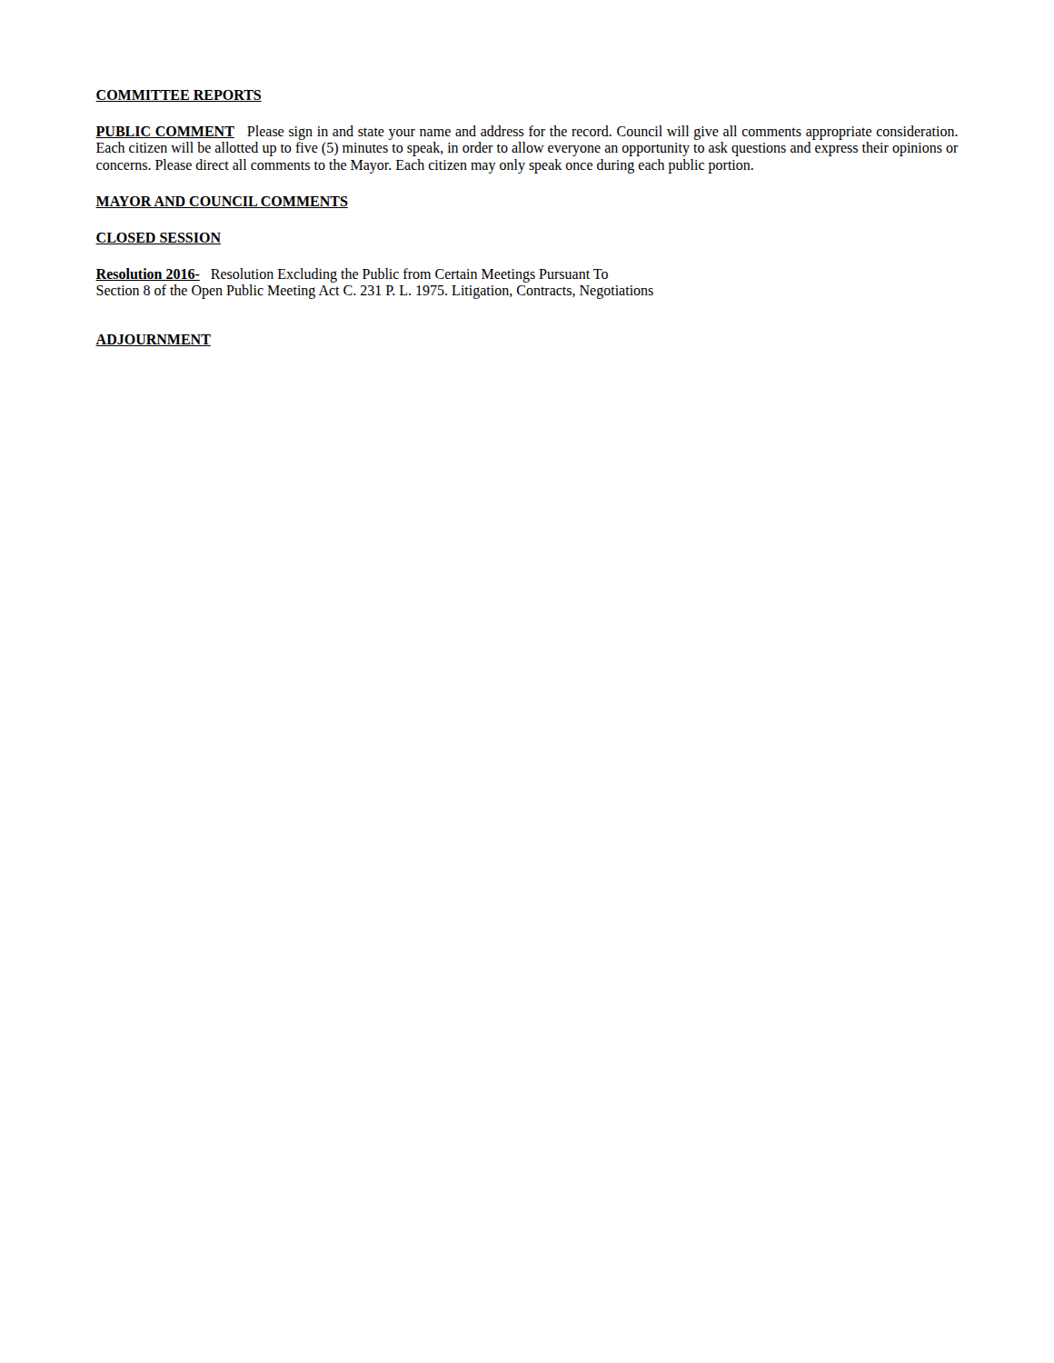COMMITTEE REPORTS
PUBLIC COMMENT Please sign in and state your name and address for the record. Council will give all comments appropriate consideration. Each citizen will be allotted up to five (5) minutes to speak, in order to allow everyone an opportunity to ask questions and express their opinions or concerns. Please direct all comments to the Mayor. Each citizen may only speak once during each public portion.
MAYOR AND COUNCIL COMMENTS
CLOSED SESSION
Resolution 2016- Resolution Excluding the Public from Certain Meetings Pursuant To
Section 8 of the Open Public Meeting Act C. 231 P. L. 1975. Litigation, Contracts, Negotiations
ADJOURNMENT